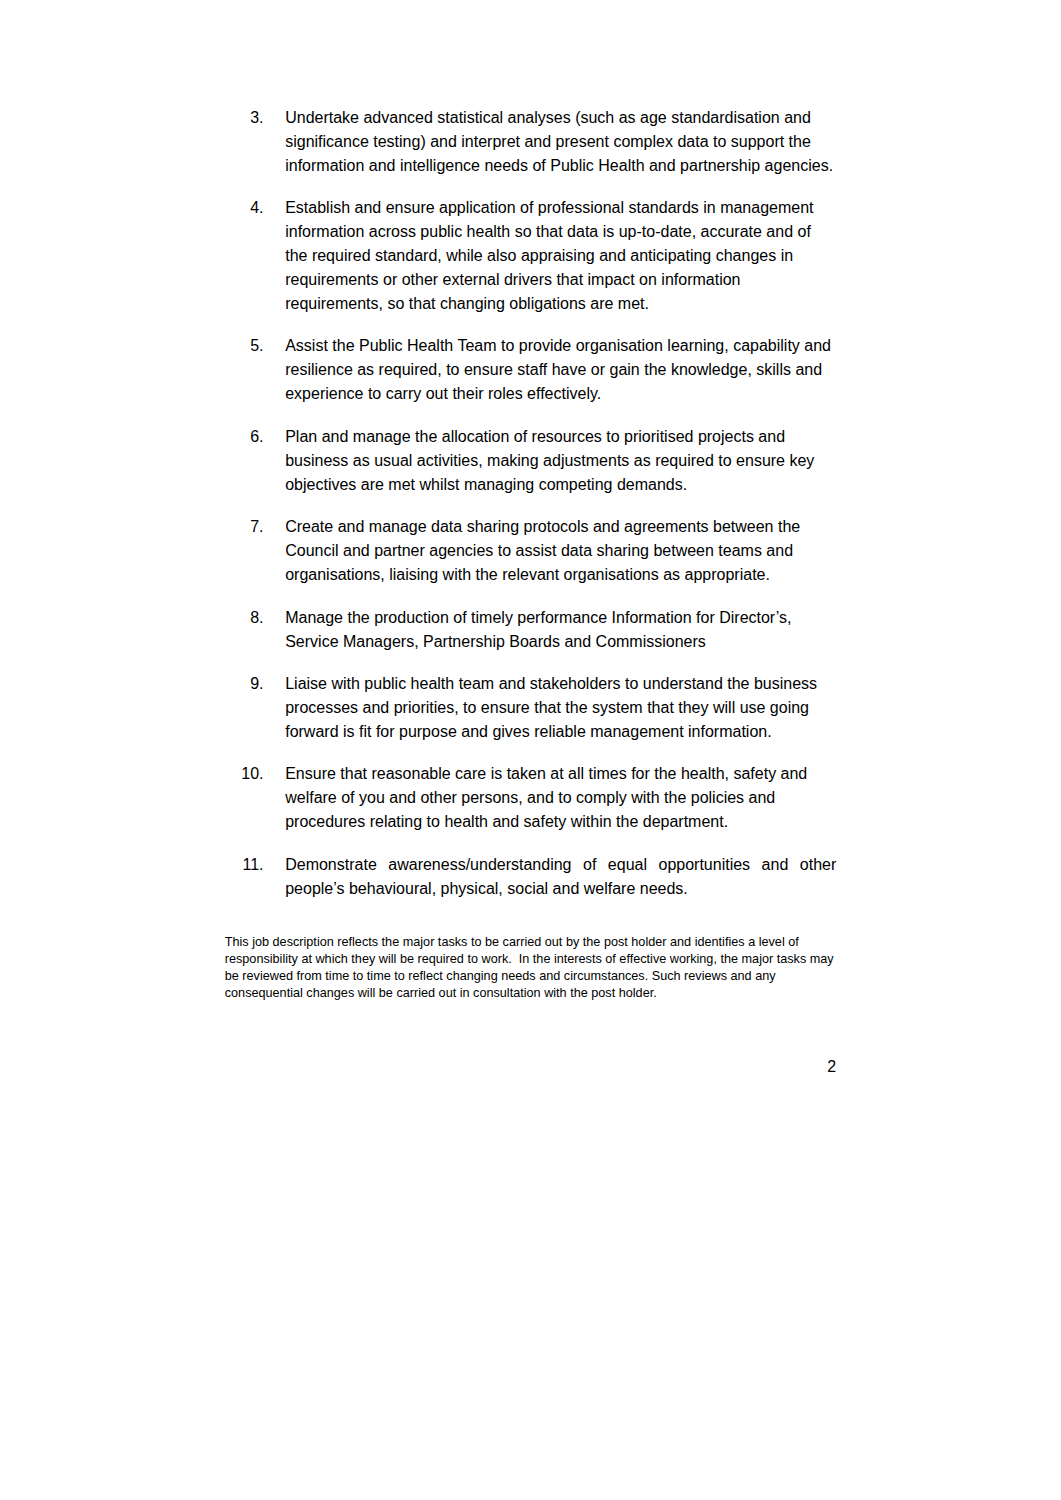Undertake advanced statistical analyses (such as age standardisation and significance testing) and interpret and present complex data to support the information and intelligence needs of Public Health and partnership agencies.
Establish and ensure application of professional standards in management information across public health so that data is up-to-date, accurate and of the required standard, while also appraising and anticipating changes in requirements or other external drivers that impact on information requirements, so that changing obligations are met.
Assist the Public Health Team to provide organisation learning, capability and resilience as required, to ensure staff have or gain the knowledge, skills and experience to carry out their roles effectively.
Plan and manage the allocation of resources to prioritised projects and business as usual activities, making adjustments as required to ensure key objectives are met whilst managing competing demands.
Create and manage data sharing protocols and agreements between the Council and partner agencies to assist data sharing between teams and organisations, liaising with the relevant organisations as appropriate.
Manage the production of timely performance Information for Director’s, Service Managers, Partnership Boards and Commissioners
Liaise with public health team and stakeholders to understand the business processes and priorities, to ensure that the system that they will use going forward is fit for purpose and gives reliable management information.
Ensure that reasonable care is taken at all times for the health, safety and welfare of you and other persons, and to comply with the policies and procedures relating to health and safety within the department.
Demonstrate awareness/understanding of equal opportunities and other people’s behavioural, physical, social and welfare needs.
This job description reflects the major tasks to be carried out by the post holder and identifies a level of responsibility at which they will be required to work. In the interests of effective working, the major tasks may be reviewed from time to time to reflect changing needs and circumstances. Such reviews and any consequential changes will be carried out in consultation with the post holder.
2